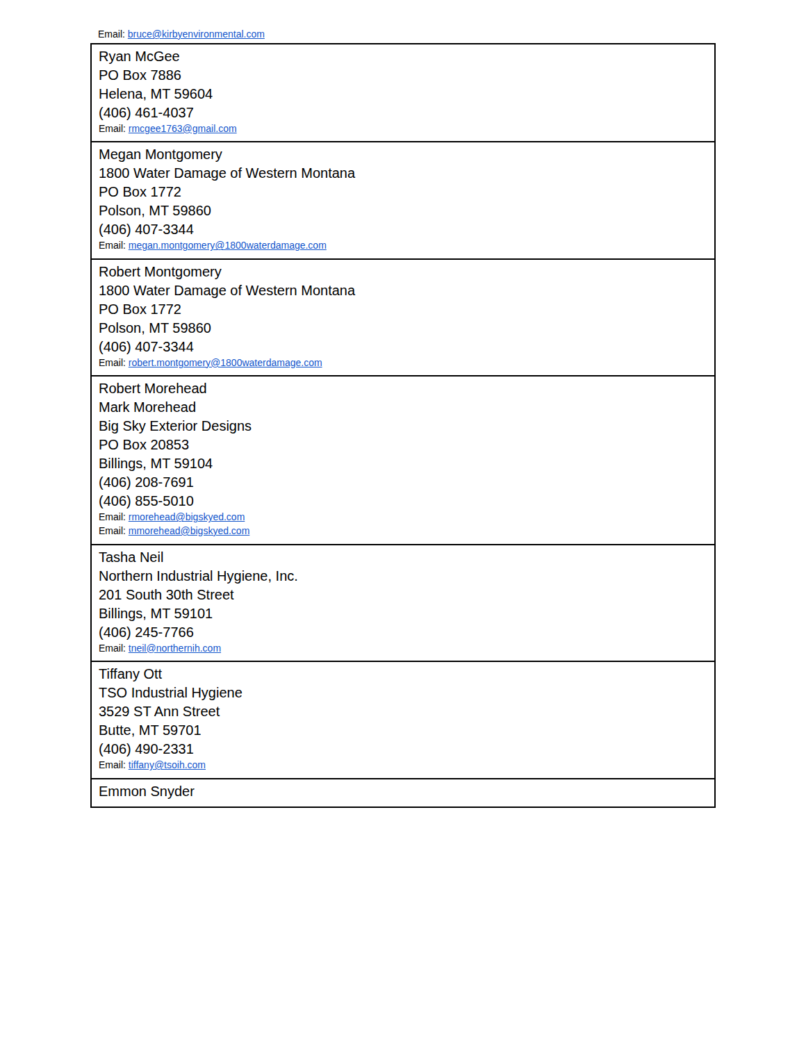| Email: bruce@kirbyenvironmental.com |
| Ryan McGee PO Box 7886 Helena, MT 59604 (406) 461-4037 Email: rmcgee1763@gmail.com |
| Megan Montgomery 1800 Water Damage of Western Montana PO Box 1772 Polson, MT 59860 (406) 407-3344 Email: megan.montgomery@1800waterdamage.com |
| Robert Montgomery 1800 Water Damage of Western Montana PO Box 1772 Polson, MT 59860 (406) 407-3344 Email: robert.montgomery@1800waterdamage.com |
| Robert Morehead Mark Morehead Big Sky Exterior Designs PO Box 20853 Billings, MT 59104 (406) 208-7691 (406) 855-5010 Email: rmorehead@bigskyed.com Email: mmorehead@bigskyed.com |
| Tasha Neil Northern Industrial Hygiene, Inc. 201 South 30th Street Billings, MT 59101 (406) 245-7766 Email: tneil@northernih.com |
| Tiffany Ott TSO Industrial Hygiene 3529 ST Ann Street Butte, MT 59701 (406) 490-2331 Email: tiffany@tsoih.com |
| Emmon Snyder |